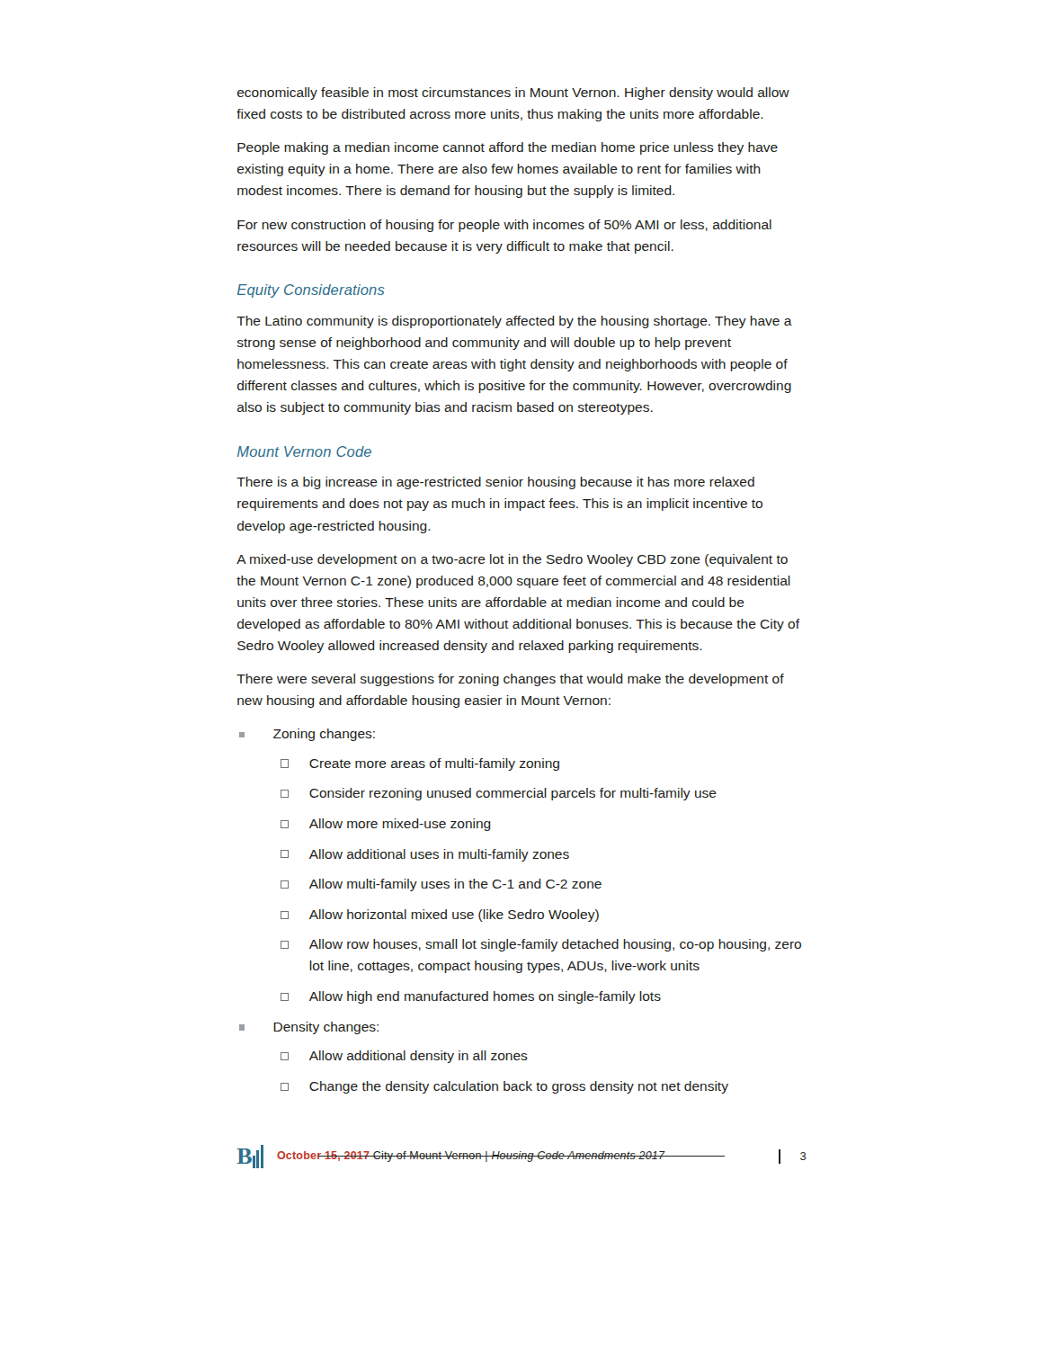economically feasible in most circumstances in Mount Vernon. Higher density would allow fixed costs to be distributed across more units, thus making the units more affordable.
People making a median income cannot afford the median home price unless they have existing equity in a home. There are also few homes available to rent for families with modest incomes. There is demand for housing but the supply is limited.
For new construction of housing for people with incomes of 50% AMI or less, additional resources will be needed because it is very difficult to make that pencil.
Equity Considerations
The Latino community is disproportionately affected by the housing shortage. They have a strong sense of neighborhood and community and will double up to help prevent homelessness. This can create areas with tight density and neighborhoods with people of different classes and cultures, which is positive for the community. However, overcrowding also is subject to community bias and racism based on stereotypes.
Mount Vernon Code
There is a big increase in age-restricted senior housing because it has more relaxed requirements and does not pay as much in impact fees. This is an implicit incentive to develop age-restricted housing.
A mixed-use development on a two-acre lot in the Sedro Wooley CBD zone (equivalent to the Mount Vernon C-1 zone) produced 8,000 square feet of commercial and 48 residential units over three stories. These units are affordable at median income and could be developed as affordable to 80% AMI without additional bonuses. This is because the City of Sedro Wooley allowed increased density and relaxed parking requirements.
There were several suggestions for zoning changes that would make the development of new housing and affordable housing easier in Mount Vernon:
Zoning changes:
Create more areas of multi-family zoning
Consider rezoning unused commercial parcels for multi-family use
Allow more mixed-use zoning
Allow additional uses in multi-family zones
Allow multi-family uses in the C-1 and C-2 zone
Allow horizontal mixed use (like Sedro Wooley)
Allow row houses, small lot single-family detached housing, co-op housing, zero lot line, cottages, compact housing types, ADUs, live-work units
Allow high end manufactured homes on single-family lots
Density changes:
Allow additional density in all zones
Change the density calculation back to gross density not net density
B October 15, 2017 City of Mount Vernon | Housing Code Amendments 2017 3